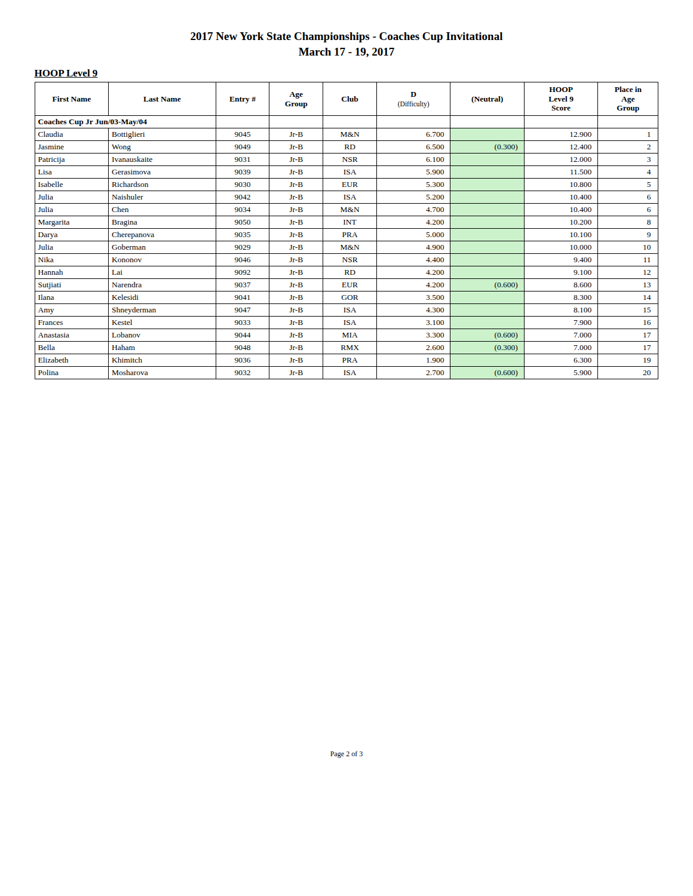2017 New York State Championships - Coaches Cup Invitational
March 17 - 19, 2017
HOOP Level 9
| First Name | Last Name | Entry # | Age Group | Club | D (Difficulty) | (Neutral) | HOOP Level 9 Score | Place in Age Group |
| --- | --- | --- | --- | --- | --- | --- | --- | --- |
| Coaches Cup Jr Jun/03-May/04 | | | | | | | |
| Claudia | Bottiglieri | 9045 | Jr-B | M&N | 6.700 | | 12.900 | 1 |
| Jasmine | Wong | 9049 | Jr-B | RD | 6.500 | (0.300) | 12.400 | 2 |
| Patricija | Ivanauskaite | 9031 | Jr-B | NSR | 6.100 | | 12.000 | 3 |
| Lisa | Gerasimova | 9039 | Jr-B | ISA | 5.900 | | 11.500 | 4 |
| Isabelle | Richardson | 9030 | Jr-B | EUR | 5.300 | | 10.800 | 5 |
| Julia | Naishuler | 9042 | Jr-B | ISA | 5.200 | | 10.400 | 6 |
| Julia | Chen | 9034 | Jr-B | M&N | 4.700 | | 10.400 | 6 |
| Margarita | Bragina | 9050 | Jr-B | INT | 4.200 | | 10.200 | 8 |
| Darya | Cherepanova | 9035 | Jr-B | PRA | 5.000 | | 10.100 | 9 |
| Julia | Goberman | 9029 | Jr-B | M&N | 4.900 | | 10.000 | 10 |
| Nika | Kononov | 9046 | Jr-B | NSR | 4.400 | | 9.400 | 11 |
| Hannah | Lai | 9092 | Jr-B | RD | 4.200 | | 9.100 | 12 |
| Sutjiati | Narendra | 9037 | Jr-B | EUR | 4.200 | (0.600) | 8.600 | 13 |
| Ilana | Kelesidi | 9041 | Jr-B | GOR | 3.500 | | 8.300 | 14 |
| Amy | Shneyderman | 9047 | Jr-B | ISA | 4.300 | | 8.100 | 15 |
| Frances | Kestel | 9033 | Jr-B | ISA | 3.100 | | 7.900 | 16 |
| Anastasia | Lobanov | 9044 | Jr-B | MIA | 3.300 | (0.600) | 7.000 | 17 |
| Bella | Haham | 9048 | Jr-B | RMX | 2.600 | (0.300) | 7.000 | 17 |
| Elizabeth | Khimitch | 9036 | Jr-B | PRA | 1.900 | | 6.300 | 19 |
| Polina | Mosharova | 9032 | Jr-B | ISA | 2.700 | (0.600) | 5.900 | 20 |
Page 2 of 3